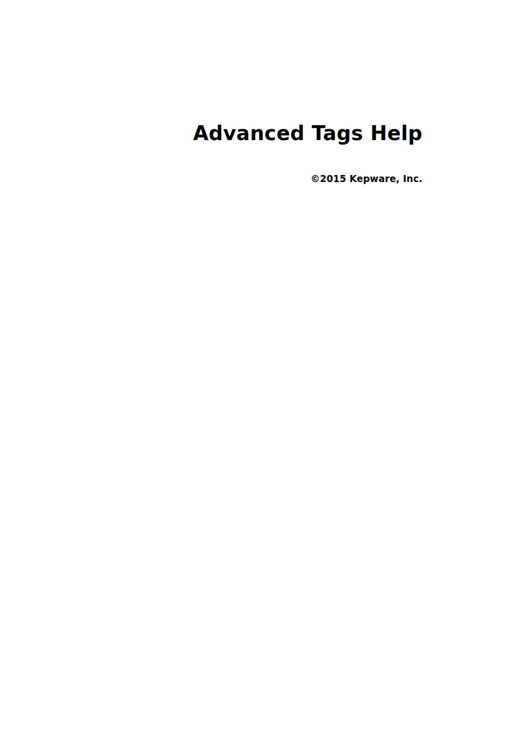Advanced Tags Help
©2015 Kepware, Inc.